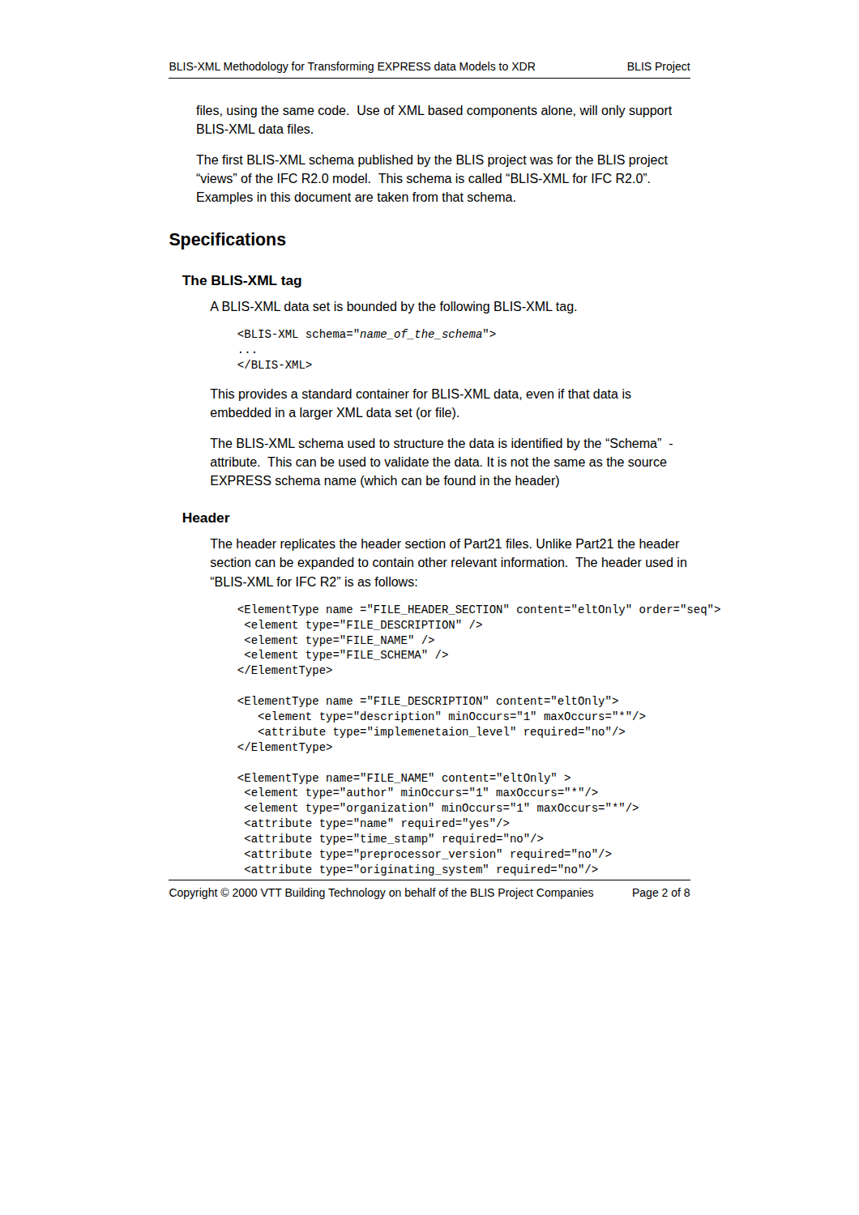BLIS-XML Methodology for Transforming EXPRESS data Models to XDR
BLIS Project
files, using the same code. Use of XML based components alone, will only support BLIS-XML data files.
The first BLIS-XML schema published by the BLIS project was for the BLIS project “views” of the IFC R2.0 model. This schema is called “BLIS-XML for IFC R2.0”. Examples in this document are taken from that schema.
Specifications
The BLIS-XML tag
A BLIS-XML data set is bounded by the following BLIS-XML tag.
<BLIS-XML schema="name_of_the_schema">
...
</BLIS-XML>
This provides a standard container for BLIS-XML data, even if that data is embedded in a larger XML data set (or file).
The BLIS-XML schema used to structure the data is identified by the “Schema” - attribute. This can be used to validate the data. It is not the same as the source EXPRESS schema name (which can be found in the header)
Header
The header replicates the header section of Part21 files. Unlike Part21 the header section can be expanded to contain other relevant information. The header used in “BLIS-XML for IFC R2” is as follows:
<ElementType name ="FILE_HEADER_SECTION" content="eltOnly" order="seq">
 <element type="FILE_DESCRIPTION" />
 <element type="FILE_NAME" />
 <element type="FILE_SCHEMA" />
</ElementType>

<ElementType name ="FILE_DESCRIPTION" content="eltOnly">
   <element type="description" minOccurs="1" maxOccurs="*"/>
   <attribute type="implemenetaion_level" required="no"/>
</ElementType>

<ElementType name="FILE_NAME" content="eltOnly" >
 <element type="author" minOccurs="1" maxOccurs="*"/>
 <element type="organization" minOccurs="1" maxOccurs="*"/>
 <attribute type="name" required="yes"/>
 <attribute type="time_stamp" required="no"/>
 <attribute type="preprocessor_version" required="no"/>
 <attribute type="originating_system" required="no"/>
Copyright © 2000 VTT Building Technology on behalf of the BLIS Project Companies
Page 2 of 8